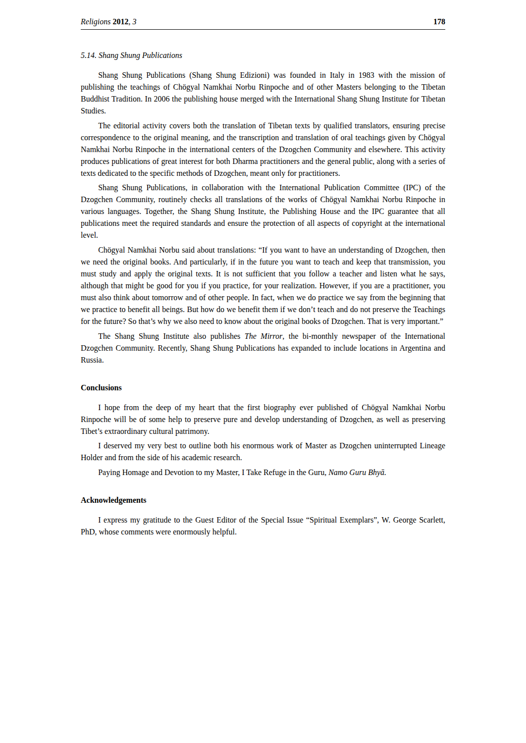Religions 2012, 3
178
5.14. Shang Shung Publications
Shang Shung Publications (Shang Shung Edizioni) was founded in Italy in 1983 with the mission of publishing the teachings of Chögyal Namkhai Norbu Rinpoche and of other Masters belonging to the Tibetan Buddhist Tradition. In 2006 the publishing house merged with the International Shang Shung Institute for Tibetan Studies.
The editorial activity covers both the translation of Tibetan texts by qualified translators, ensuring precise correspondence to the original meaning, and the transcription and translation of oral teachings given by Chögyal Namkhai Norbu Rinpoche in the international centers of the Dzogchen Community and elsewhere. This activity produces publications of great interest for both Dharma practitioners and the general public, along with a series of texts dedicated to the specific methods of Dzogchen, meant only for practitioners.
Shang Shung Publications, in collaboration with the International Publication Committee (IPC) of the Dzogchen Community, routinely checks all translations of the works of Chögyal Namkhai Norbu Rinpoche in various languages. Together, the Shang Shung Institute, the Publishing House and the IPC guarantee that all publications meet the required standards and ensure the protection of all aspects of copyright at the international level.
Chögyal Namkhai Norbu said about translations: “If you want to have an understanding of Dzogchen, then we need the original books. And particularly, if in the future you want to teach and keep that transmission, you must study and apply the original texts. It is not sufficient that you follow a teacher and listen what he says, although that might be good for you if you practice, for your realization. However, if you are a practitioner, you must also think about tomorrow and of other people. In fact, when we do practice we say from the beginning that we practice to benefit all beings. But how do we benefit them if we don’t teach and do not preserve the Teachings for the future? So that’s why we also need to know about the original books of Dzogchen. That is very important.”
The Shang Shung Institute also publishes The Mirror, the bi-monthly newspaper of the International Dzogchen Community. Recently, Shang Shung Publications has expanded to include locations in Argentina and Russia.
Conclusions
I hope from the deep of my heart that the first biography ever published of Chögyal Namkhai Norbu Rinpoche will be of some help to preserve pure and develop understanding of Dzogchen, as well as preserving Tibet’s extraordinary cultural patrimony.
I deserved my very best to outline both his enormous work of Master as Dzogchen uninterrupted Lineage Holder and from the side of his academic research.
Paying Homage and Devotion to my Master, I Take Refuge in the Guru, Namo Guru Bhyā.
Acknowledgements
I express my gratitude to the Guest Editor of the Special Issue “Spiritual Exemplars”, W. George Scarlett, PhD, whose comments were enormously helpful.